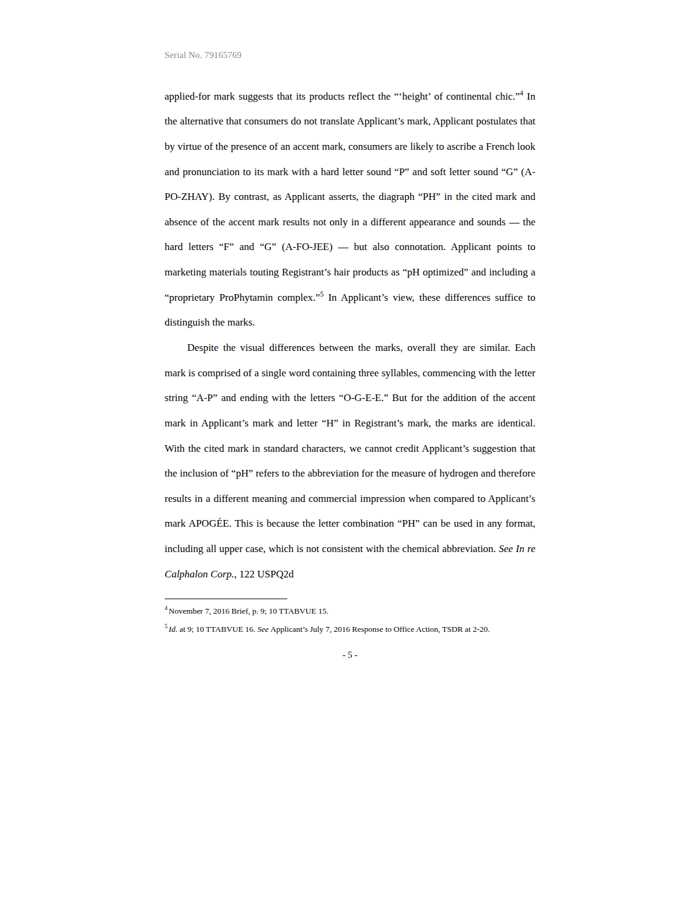Serial No. 79165769
applied-for mark suggests that its products reflect the “‘height’ of continental chic.”4 In the alternative that consumers do not translate Applicant’s mark, Applicant postulates that by virtue of the presence of an accent mark, consumers are likely to ascribe a French look and pronunciation to its mark with a hard letter sound “P” and soft letter sound “G” (A-PO-ZHAY). By contrast, as Applicant asserts, the diagraph “PH” in the cited mark and absence of the accent mark results not only in a different appearance and sounds — the hard letters “F” and “G” (A-FO-JEE) — but also connotation. Applicant points to marketing materials touting Registrant’s hair products as “pH optimized” and including a “proprietary ProPhytamin complex.”5 In Applicant’s view, these differences suffice to distinguish the marks.
Despite the visual differences between the marks, overall they are similar. Each mark is comprised of a single word containing three syllables, commencing with the letter string “A-P” and ending with the letters “O-G-E-E.” But for the addition of the accent mark in Applicant’s mark and letter “H” in Registrant’s mark, the marks are identical. With the cited mark in standard characters, we cannot credit Applicant’s suggestion that the inclusion of “pH” refers to the abbreviation for the measure of hydrogen and therefore results in a different meaning and commercial impression when compared to Applicant’s mark APOGÉE. This is because the letter combination “PH” can be used in any format, including all upper case, which is not consistent with the chemical abbreviation. See In re Calphalon Corp., 122 USPQ2d
4 November 7, 2016 Brief, p. 9; 10 TTABVUE 15.
5 Id. at 9; 10 TTABVUE 16. See Applicant’s July 7, 2016 Response to Office Action, TSDR at 2-20.
- 5 -